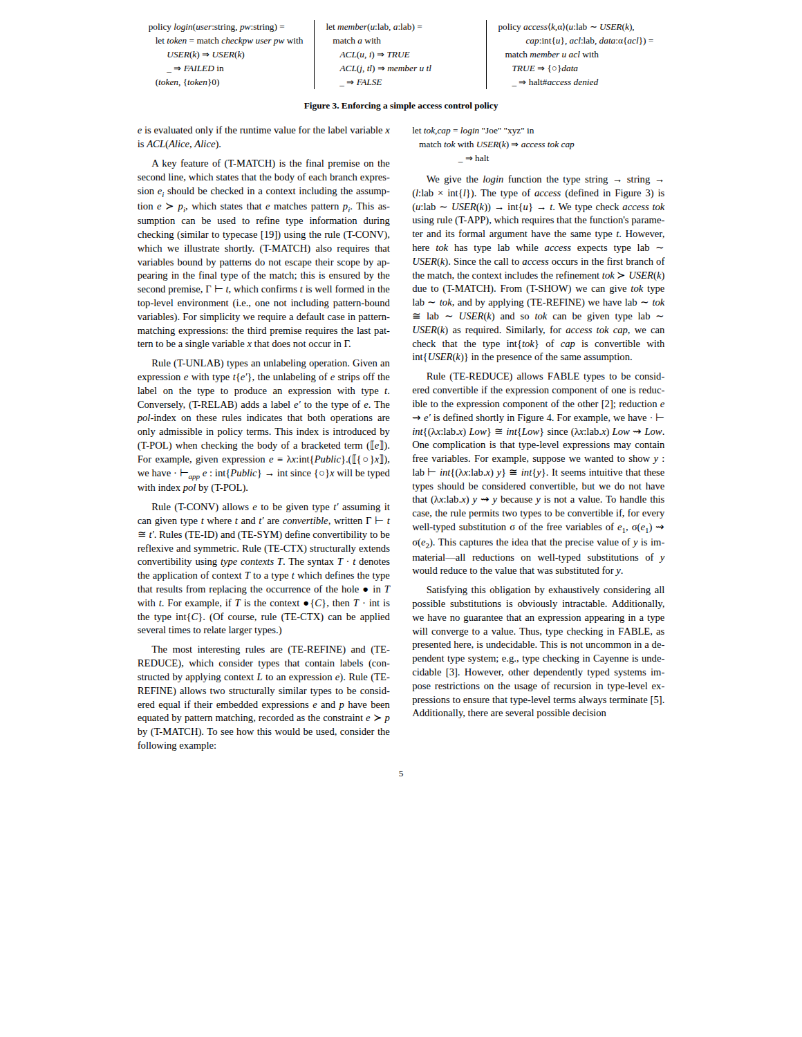policy login(user:string, pw:string) =
   let token = match checkpw user pw with
        USER(k) ⇒ USER(k)
        _ ⇒ FAILED in
   (token, {token}0)
let member(u:lab, a:lab) =
   match a with
      ACL(u, i) ⇒ TRUE
      ACL(j, tl) ⇒ member u tl
      _ ⇒ FALSE
policy access⟨k,α⟩(u:lab ∼ USER(k),
            cap:int{u}, acl:lab, data:α{acl}) =
   match member u acl with
      TRUE ⇒ {○}data
      _ ⇒ halt#access denied
Figure 3. Enforcing a simple access control policy
e is evaluated only if the runtime value for the label variable x is ACL(Alice, Alice).
A key feature of (T-MATCH) is the final premise on the second line, which states that the body of each branch expression ei should be checked in a context including the assumption e ≻ pi, which states that e matches pattern pi. This assumption can be used to refine type information during checking (similar to typecase [19]) using the rule (T-CONV), which we illustrate shortly. (T-MATCH) also requires that variables bound by patterns do not escape their scope by appearing in the final type of the match; this is ensured by the second premise, Γ ⊢ t, which confirms t is well formed in the top-level environment (i.e., one not including pattern-bound variables). For simplicity we require a default case in pattern-matching expressions: the third premise requires the last pattern to be a single variable x that does not occur in Γ.
Rule (T-UNLAB) types an unlabeling operation. Given an expression e with type t{e′}, the unlabeling of e strips off the label on the type to produce an expression with type t. Conversely, (T-RELAB) adds a label e′ to the type of e. The pol-index on these rules indicates that both operations are only admissible in policy terms. This index is introduced by (T-POL) when checking the body of a bracketed term (⟦e⟧). For example, given expression e ≡ λx:int{Public}.(⟦{○}x⟧), we have · ⊢app e : int{Public} → int since {○}x will be typed with index pol by (T-POL).
Rule (T-CONV) allows e to be given type t′ assuming it can given type t where t and t′ are convertible, written Γ ⊢ t ≅ t′. Rules (TE-ID) and (TE-SYM) define convertibility to be reflexive and symmetric. Rule (TE-CTX) structurally extends convertibility using type contexts T. The syntax T · t denotes the application of context T to a type t which defines the type that results from replacing the occurrence of the hole ● in T with t. For example, if T is the context ●{C}, then T · int is the type int{C}. (Of course, rule (TE-CTX) can be applied several times to relate larger types.)
The most interesting rules are (TE-REFINE) and (TE-REDUCE), which consider types that contain labels (constructed by applying context L to an expression e). Rule (TE-REFINE) allows two structurally similar types to be considered equal if their embedded expressions e and p have been equated by pattern matching, recorded as the constraint e ≻ p by (T-MATCH). To see how this would be used, consider the following example:
let tok,cap = login "Joe" "xyz" in
   match tok with USER(k) ⇒ access tok cap
                    _ ⇒ halt
We give the login function the type string → string → (l:lab × int{l}). The type of access (defined in Figure 3) is (u:lab ∼ USER(k)) → int{u} → t. We type check access tok using rule (T-APP), which requires that the function's parameter and its formal argument have the same type t. However, here tok has type lab while access expects type lab ∼ USER(k). Since the call to access occurs in the first branch of the match, the context includes the refinement tok ≻ USER(k) due to (T-MATCH). From (T-SHOW) we can give tok type lab ∼ tok, and by applying (TE-REFINE) we have lab ∼ tok ≅ lab ∼ USER(k) and so tok can be given type lab ∼ USER(k) as required. Similarly, for access tok cap, we can check that the type int{tok} of cap is convertible with int{USER(k)} in the presence of the same assumption.
Rule (TE-REDUCE) allows FABLE types to be considered convertible if the expression component of one is reducible to the expression component of the other [2]; reduction e ⇝ e′ is defined shortly in Figure 4. For example, we have · ⊢ int{(λx:lab.x) Low} ≅ int{Low} since (λx:lab.x) Low ⇝ Low. One complication is that type-level expressions may contain free variables. For example, suppose we wanted to show y : lab ⊢ int{(λx:lab.x) y} ≅ int{y}. It seems intuitive that these types should be considered convertible, but we do not have that (λx:lab.x) y ⇝ y because y is not a value. To handle this case, the rule permits two types to be convertible if, for every well-typed substitution σ of the free variables of e1, σ(e1) ⇝ σ(e2). This captures the idea that the precise value of y is immaterial—all reductions on well-typed substitutions of y would reduce to the value that was substituted for y.
Satisfying this obligation by exhaustively considering all possible substitutions is obviously intractable. Additionally, we have no guarantee that an expression appearing in a type will converge to a value. Thus, type checking in FABLE, as presented here, is undecidable. This is not uncommon in a dependent type system; e.g., type checking in Cayenne is undecidable [3]. However, other dependently typed systems impose restrictions on the usage of recursion in type-level expressions to ensure that type-level terms always terminate [5]. Additionally, there are several possible decision
5